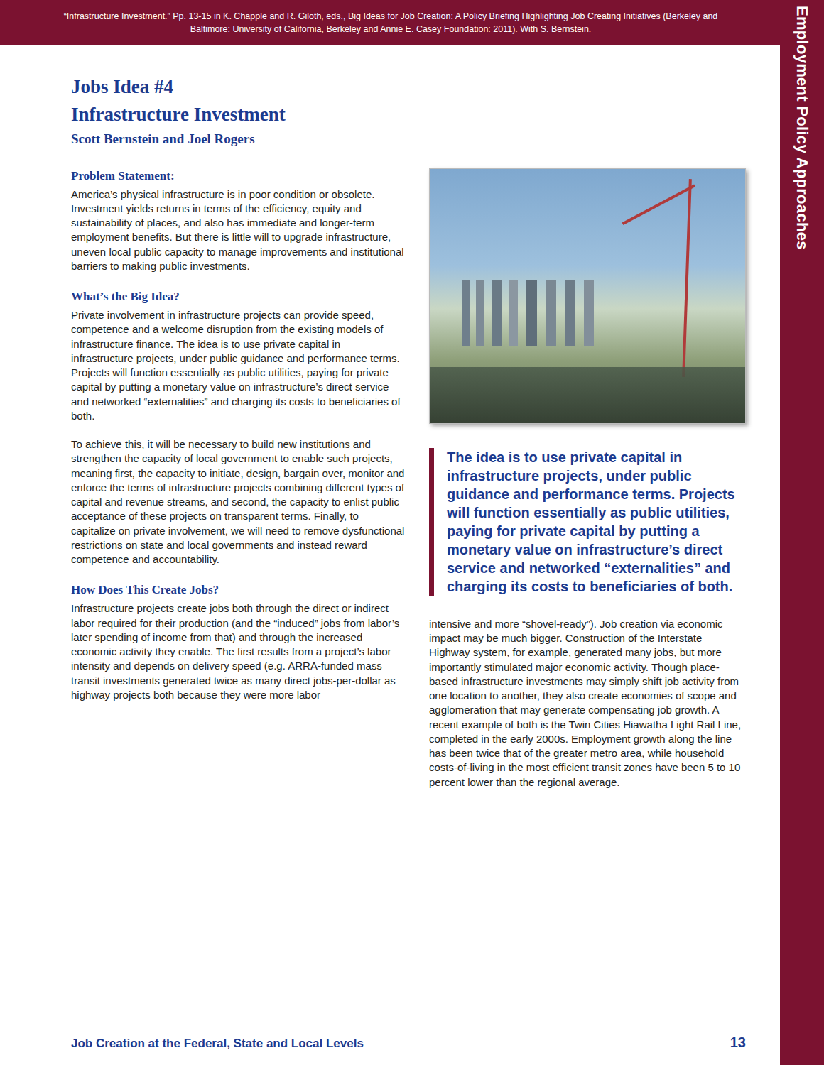Tax and Employment Policy Approaches
“Infrastructure Investment.” Pp. 13-15 in K. Chapple and R. Giloth, eds., Big Ideas for Job Creation: A Policy Briefing Highlighting Job Creating Initiatives (Berkeley and Baltimore: University of California, Berkeley and Annie E. Casey Foundation: 2011). With S. Bernstein.
Jobs Idea #4
Infrastructure Investment
Scott Bernstein and Joel Rogers
Problem Statement:
America’s physical infrastructure is in poor condition or obsolete. Investment yields returns in terms of the efficiency, equity and sustainability of places, and also has immediate and longer-term employment benefits. But there is little will to upgrade infrastructure, uneven local public capacity to manage improvements and institutional barriers to making public investments.
What’s the Big Idea?
Private involvement in infrastructure projects can provide speed, competence and a welcome disruption from the existing models of infrastructure finance. The idea is to use private capital in infrastructure projects, under public guidance and performance terms. Projects will function essentially as public utilities, paying for private capital by putting a monetary value on infrastructure’s direct service and networked “externalities” and charging its costs to beneficiaries of both.
To achieve this, it will be necessary to build new institutions and strengthen the capacity of local government to enable such projects, meaning first, the capacity to initiate, design, bargain over, monitor and enforce the terms of infrastructure projects combining different types of capital and revenue streams, and second, the capacity to enlist public acceptance of these projects on transparent terms. Finally, to capitalize on private involvement, we will need to remove dysfunctional restrictions on state and local governments and instead reward competence and accountability.
How Does This Create Jobs?
Infrastructure projects create jobs both through the direct or indirect labor required for their production (and the “induced” jobs from labor’s later spending of income from that) and through the increased economic activity they enable. The first results from a project’s labor intensity and depends on delivery speed (e.g. ARRA-funded mass transit investments generated twice as many direct jobs-per-dollar as highway projects both because they were more labor
The idea is to use private capital in infrastructure projects, under public guidance and performance terms. Projects will function essentially as public utilities, paying for private capital by putting a monetary value on infrastructure’s direct service and networked “externalities” and charging its costs to beneficiaries of both.
intensive and more “shovel-ready”). Job creation via economic impact may be much bigger. Construction of the Interstate Highway system, for example, generated many jobs, but more importantly stimulated major economic activity. Though place-based infrastructure investments may simply shift job activity from one location to another, they also create economies of scope and agglomeration that may generate compensating job growth. A recent example of both is the Twin Cities Hiawatha Light Rail Line, completed in the early 2000s. Employment growth along the line has been twice that of the greater metro area, while household costs-of-living in the most efficient transit zones have been 5 to 10 percent lower than the regional average.
Job Creation at the Federal, State and Local Levels
13